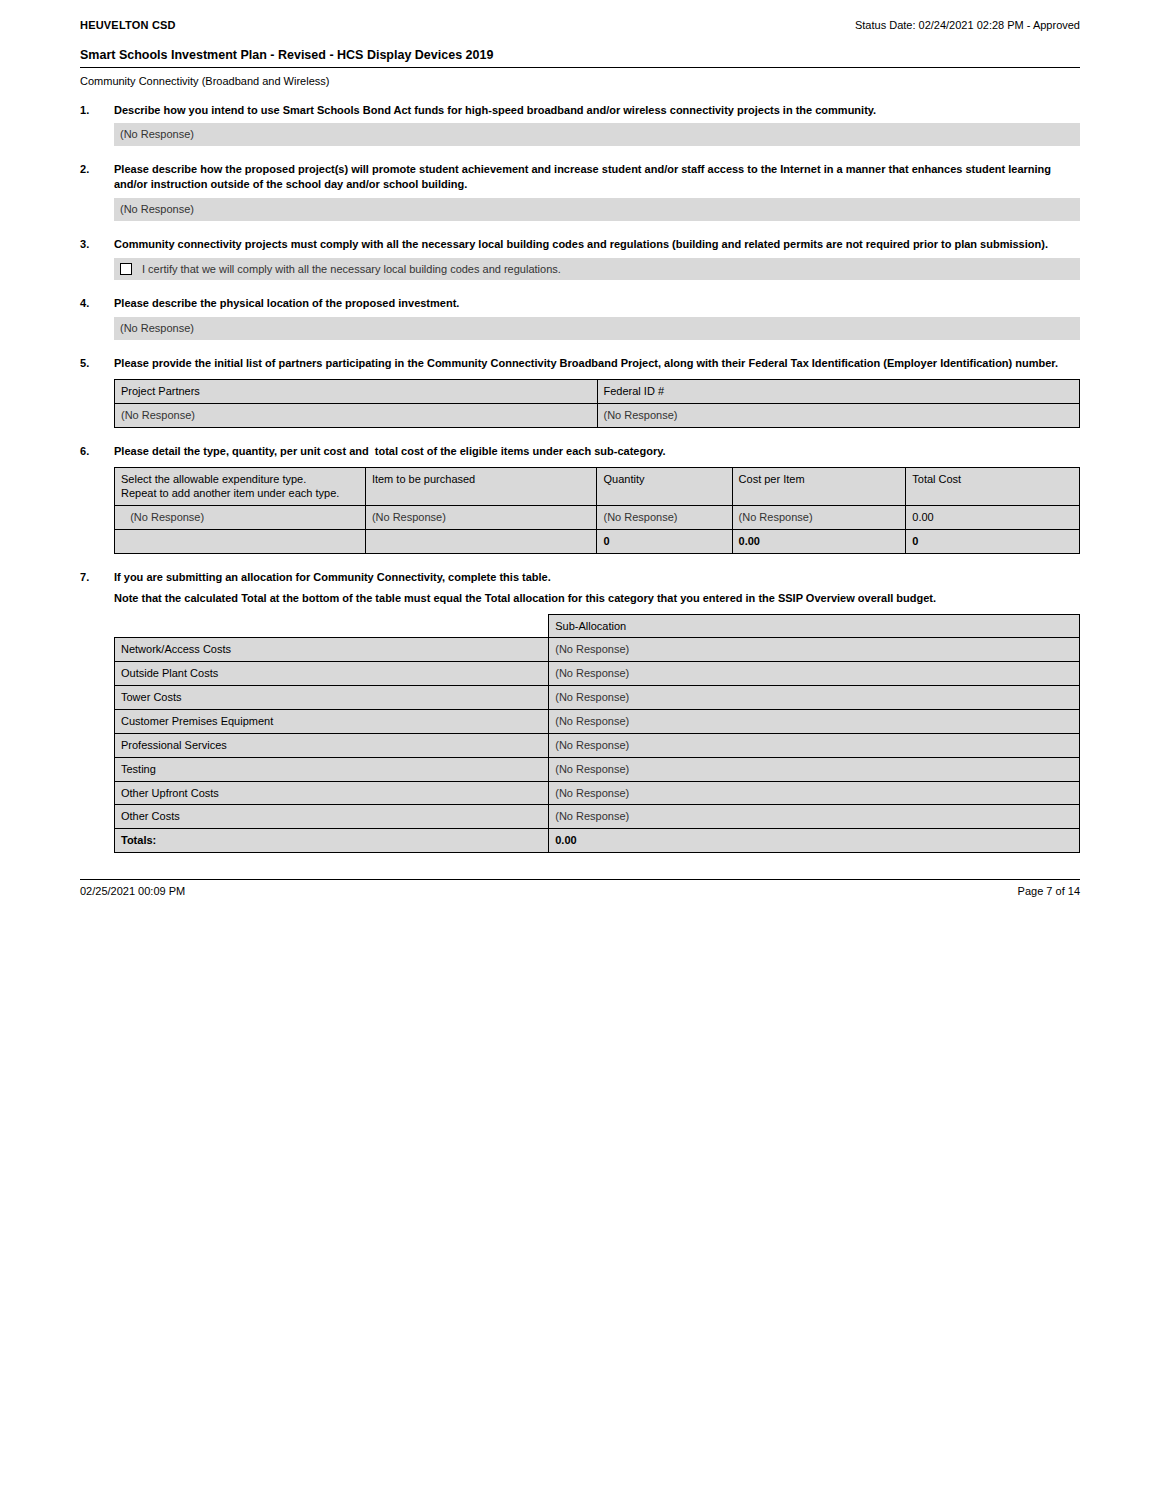HEUVELTON CSD
Status Date: 02/24/2021 02:28 PM - Approved
Smart Schools Investment Plan - Revised - HCS Display Devices 2019
Community Connectivity (Broadband and Wireless)
Describe how you intend to use Smart Schools Bond Act funds for high-speed broadband and/or wireless connectivity projects in the community.
(No Response)
Please describe how the proposed project(s) will promote student achievement and increase student and/or staff access to the Internet in a manner that enhances student learning and/or instruction outside of the school day and/or school building.
(No Response)
Community connectivity projects must comply with all the necessary local building codes and regulations (building and related permits are not required prior to plan submission).
I certify that we will comply with all the necessary local building codes and regulations.
Please describe the physical location of the proposed investment.
(No Response)
Please provide the initial list of partners participating in the Community Connectivity Broadband Project, along with their Federal Tax Identification (Employer Identification) number.
| Project Partners | Federal ID # |
| --- | --- |
| (No Response) | (No Response) |
Please detail the type, quantity, per unit cost and total cost of the eligible items under each sub-category.
| Select the allowable expenditure type. Repeat to add another item under each type. | Item to be purchased | Quantity | Cost per Item | Total Cost |
| --- | --- | --- | --- | --- |
| (No Response) | (No Response) | (No Response) | (No Response) | 0.00 |
| | | 0 | 0.00 | 0 |
If you are submitting an allocation for Community Connectivity, complete this table.
Note that the calculated Total at the bottom of the table must equal the Total allocation for this category that you entered in the SSIP Overview overall budget.
| | Sub-Allocation |
| --- | --- |
| Network/Access Costs | (No Response) |
| Outside Plant Costs | (No Response) |
| Tower Costs | (No Response) |
| Customer Premises Equipment | (No Response) |
| Professional Services | (No Response) |
| Testing | (No Response) |
| Other Upfront Costs | (No Response) |
| Other Costs | (No Response) |
| Totals: | 0.00 |
02/25/2021 00:09 PM
Page 7 of 14